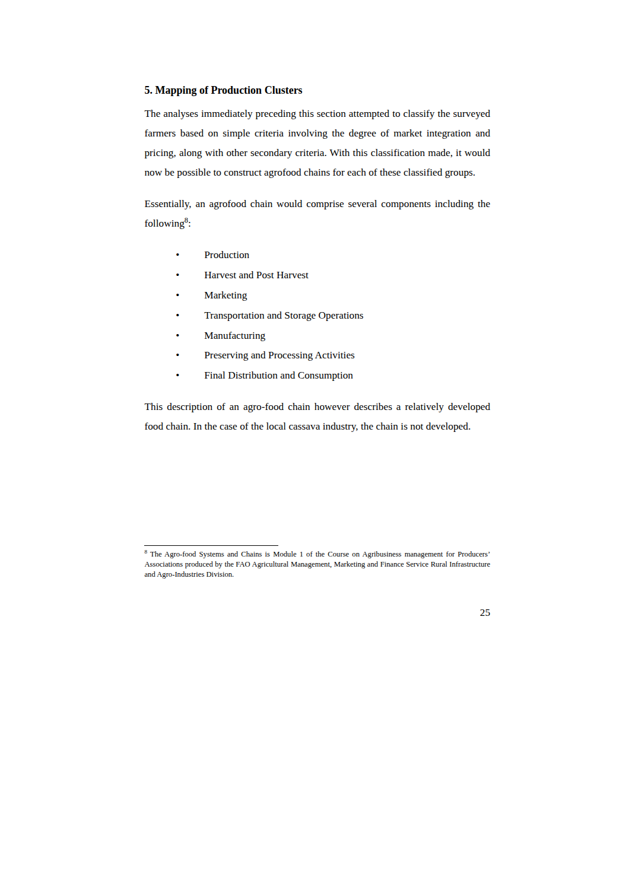5. Mapping of Production Clusters
The analyses immediately preceding this section attempted to classify the surveyed farmers based on simple criteria involving the degree of market integration and pricing, along with other secondary criteria. With this classification made, it would now be possible to construct agrofood chains for each of these classified groups.
Essentially, an agrofood chain would comprise several components including the following8:
Production
Harvest and Post Harvest
Marketing
Transportation and Storage Operations
Manufacturing
Preserving and Processing Activities
Final Distribution and Consumption
This description of an agro-food chain however describes a relatively developed food chain. In the case of the local cassava industry, the chain is not developed.
8 The Agro-food Systems and Chains is Module 1 of the Course on Agribusiness management for Producers’ Associations produced by the FAO Agricultural Management, Marketing and Finance Service Rural Infrastructure and Agro-Industries Division.
25